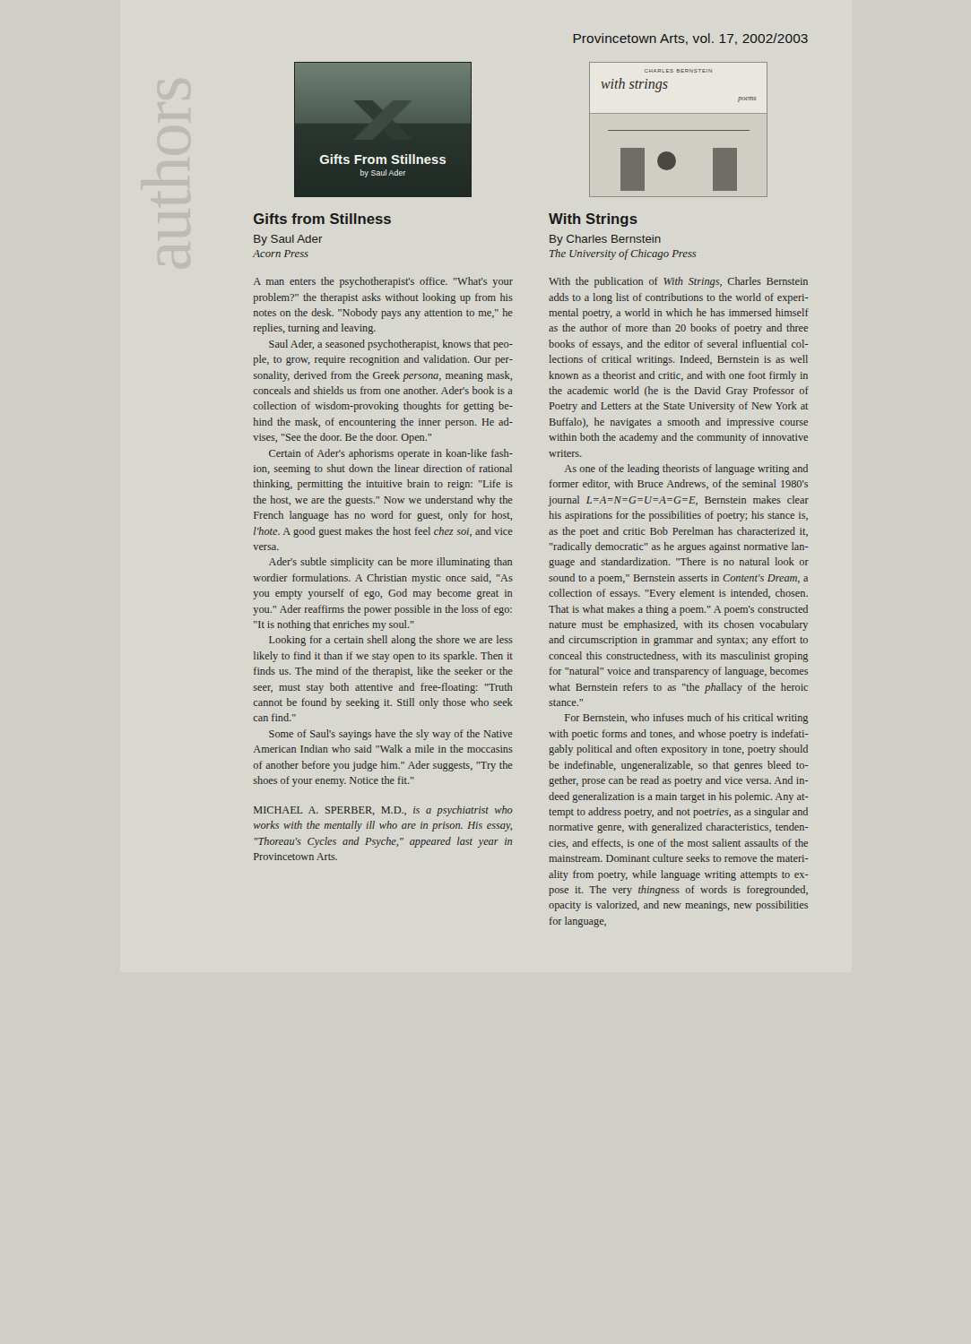Provincetown Arts, vol. 17, 2002/2003
authors
Gifts From Stillness by Saul Ader
Gifts from Stillness
By Saul Ader
Acorn Press
A man enters the psychotherapist's office. "What's your problem?" the therapist asks without looking up from his notes on the desk. "Nobody pays any attention to me," he replies, turning and leaving.
Saul Ader, a seasoned psychotherapist, knows that people, to grow, require recognition and validation. Our personality, derived from the Greek persona, meaning mask, conceals and shields us from one another. Ader's book is a collection of wisdom-provoking thoughts for getting behind the mask, of encountering the inner person. He advises, "See the door. Be the door. Open."
Certain of Ader's aphorisms operate in koan-like fashion, seeming to shut down the linear direction of rational thinking, permitting the intuitive brain to reign: "Life is the host, we are the guests." Now we understand why the French language has no word for guest, only for host, l'hote. A good guest makes the host feel chez soi, and vice versa.
Ader's subtle simplicity can be more illuminating than wordier formulations. A Christian mystic once said, "As you empty yourself of ego, God may become great in you." Ader reaffirms the power possible in the loss of ego: "It is nothing that enriches my soul."
Looking for a certain shell along the shore we are less likely to find it than if we stay open to its sparkle. Then it finds us. The mind of the therapist, like the seeker or the seer, must stay both attentive and free-floating: "Truth cannot be found by seeking it. Still only those who seek can find."
Some of Saul's sayings have the sly way of the Native American Indian who said "Walk a mile in the moccasins of another before you judge him." Ader suggests, "Try the shoes of your enemy. Notice the fit."
MICHAEL A. SPERBER, M.D., is a psychiatrist who works with the mentally ill who are in prison. His essay, "Thoreau's Cycles and Psyche," appeared last year in Provincetown Arts.
CHARLES BERNSTEIN
with strings
poems
With Strings
By Charles Bernstein
The University of Chicago Press
With the publication of With Strings, Charles Bernstein adds to a long list of contributions to the world of experimental poetry, a world in which he has immersed himself as the author of more than 20 books of poetry and three books of essays, and the editor of several influential collections of critical writings. Indeed, Bernstein is as well known as a theorist and critic, and with one foot firmly in the academic world (he is the David Gray Professor of Poetry and Letters at the State University of New York at Buffalo), he navigates a smooth and impressive course within both the academy and the community of innovative writers.
As one of the leading theorists of language writing and former editor, with Bruce Andrews, of the seminal 1980's journal L=A=N=G=U=A=G=E, Bernstein makes clear his aspirations for the possibilities of poetry; his stance is, as the poet and critic Bob Perelman has characterized it, "radically democratic" as he argues against normative language and standardization. "There is no natural look or sound to a poem," Bernstein asserts in Content's Dream, a collection of essays. "Every element is intended, chosen. That is what makes a thing a poem." A poem's constructed nature must be emphasized, with its chosen vocabulary and circumscription in grammar and syntax; any effort to conceal this constructedness, with its masculinist groping for "natural" voice and transparency of language, becomes what Bernstein refers to as "the phallacy of the heroic stance."
For Bernstein, who infuses much of his critical writing with poetic forms and tones, and whose poetry is indefatigably political and often expository in tone, poetry should be indefinable, ungeneralizable, so that genres bleed together, prose can be read as poetry and vice versa. And indeed generalization is a main target in his polemic. Any attempt to address poetry, and not poetries, as a singular and normative genre, with generalized characteristics, tendencies, and effects, is one of the most salient assaults of the mainstream. Dominant culture seeks to remove the materiality from poetry, while language writing attempts to expose it. The very thingness of words is foregrounded, opacity is valorized, and new meanings, new possibilities for language,